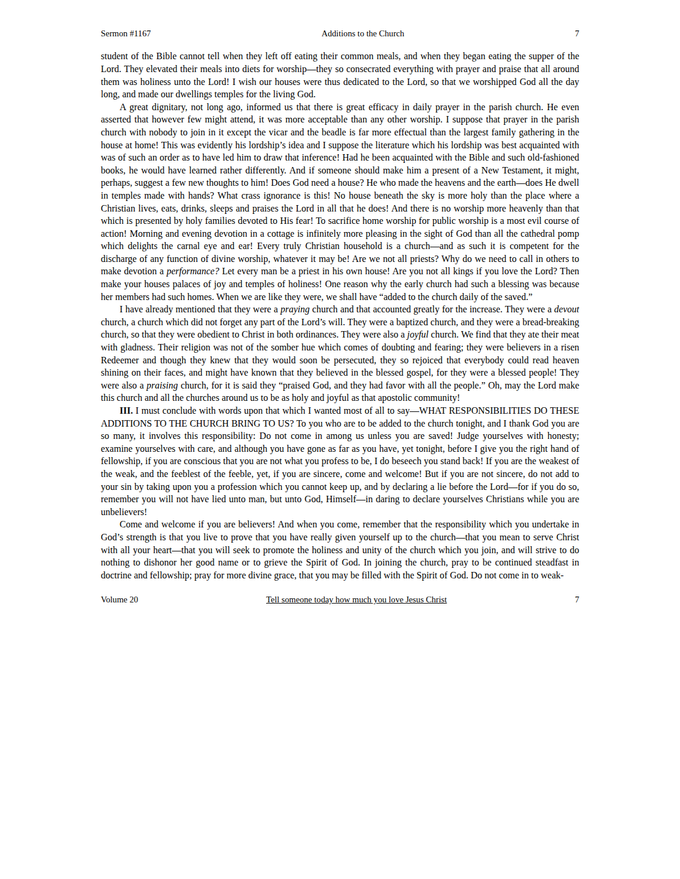Sermon #1167
Additions to the Church
7
student of the Bible cannot tell when they left off eating their common meals, and when they began eating the supper of the Lord. They elevated their meals into diets for worship—they so consecrated everything with prayer and praise that all around them was holiness unto the Lord! I wish our houses were thus dedicated to the Lord, so that we worshipped God all the day long, and made our dwellings temples for the living God.
A great dignitary, not long ago, informed us that there is great efficacy in daily prayer in the parish church. He even asserted that however few might attend, it was more acceptable than any other worship. I suppose that prayer in the parish church with nobody to join in it except the vicar and the beadle is far more effectual than the largest family gathering in the house at home! This was evidently his lordship’s idea and I suppose the literature which his lordship was best acquainted with was of such an order as to have led him to draw that inference! Had he been acquainted with the Bible and such old-fashioned books, he would have learned rather differently. And if someone should make him a present of a New Testament, it might, perhaps, suggest a few new thoughts to him! Does God need a house? He who made the heavens and the earth—does He dwell in temples made with hands? What crass ignorance is this! No house beneath the sky is more holy than the place where a Christian lives, eats, drinks, sleeps and praises the Lord in all that he does! And there is no worship more heavenly than that which is presented by holy families devoted to His fear! To sacrifice home worship for public worship is a most evil course of action! Morning and evening devotion in a cottage is infinitely more pleasing in the sight of God than all the cathedral pomp which delights the carnal eye and ear! Every truly Christian household is a church—and as such it is competent for the discharge of any function of divine worship, whatever it may be! Are we not all priests? Why do we need to call in others to make devotion a performance? Let every man be a priest in his own house! Are you not all kings if you love the Lord? Then make your houses palaces of joy and temples of holiness! One reason why the early church had such a blessing was because her members had such homes. When we are like they were, we shall have “added to the church daily of the saved.”
I have already mentioned that they were a praying church and that accounted greatly for the increase. They were a devout church, a church which did not forget any part of the Lord’s will. They were a baptized church, and they were a bread-breaking church, so that they were obedient to Christ in both ordinances. They were also a joyful church. We find that they ate their meat with gladness. Their religion was not of the somber hue which comes of doubting and fearing; they were believers in a risen Redeemer and though they knew that they would soon be persecuted, they so rejoiced that everybody could read heaven shining on their faces, and might have known that they believed in the blessed gospel, for they were a blessed people! They were also a praising church, for it is said they “praised God, and they had favor with all the people.” Oh, may the Lord make this church and all the churches around us to be as holy and joyful as that apostolic community!
III. I must conclude with words upon that which I wanted most of all to say—WHAT RESPONSIBILITIES DO THESE ADDITIONS TO THE CHURCH BRING TO US? To you who are to be added to the church tonight, and I thank God you are so many, it involves this responsibility: Do not come in among us unless you are saved! Judge yourselves with honesty; examine yourselves with care, and although you have gone as far as you have, yet tonight, before I give you the right hand of fellowship, if you are conscious that you are not what you profess to be, I do beseech you stand back! If you are the weakest of the weak, and the feeblest of the feeble, yet, if you are sincere, come and welcome! But if you are not sincere, do not add to your sin by taking upon you a profession which you cannot keep up, and by declaring a lie before the Lord—for if you do so, remember you will not have lied unto man, but unto God, Himself—in daring to declare yourselves Christians while you are unbelievers!
Come and welcome if you are believers! And when you come, remember that the responsibility which you undertake in God’s strength is that you live to prove that you have really given yourself up to the church—that you mean to serve Christ with all your heart—that you will seek to promote the holiness and unity of the church which you join, and will strive to do nothing to dishonor her good name or to grieve the Spirit of God. In joining the church, pray to be continued steadfast in doctrine and fellowship; pray for more divine grace, that you may be filled with the Spirit of God. Do not come in to weak-
Volume 20
Tell someone today how much you love Jesus Christ
7